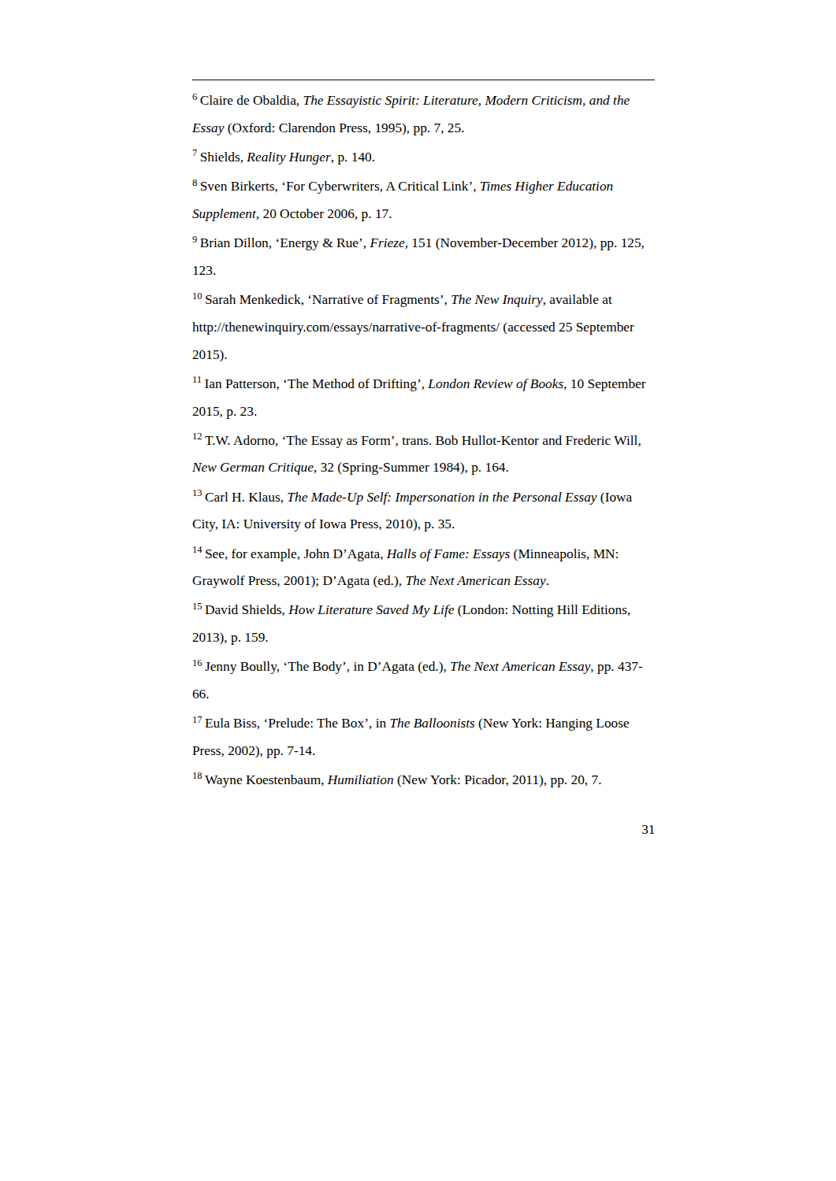6Claire de Obaldia, The Essayistic Spirit: Literature, Modern Criticism, and the Essay (Oxford: Clarendon Press, 1995), pp. 7, 25.
7Shields, Reality Hunger, p. 140.
8Sven Birkerts, ‘For Cyberwriters, A Critical Link’, Times Higher Education Supplement, 20 October 2006, p. 17.
9Brian Dillon, ‘Energy & Rue’, Frieze, 151 (November-December 2012), pp. 125, 123.
10Sarah Menkedick, ‘Narrative of Fragments’, The New Inquiry, available at http://thenewinquiry.com/essays/narrative-of-fragments/ (accessed 25 September 2015).
11Ian Patterson, ‘The Method of Drifting’, London Review of Books, 10 September 2015, p. 23.
12T.W. Adorno, ‘The Essay as Form’, trans. Bob Hullot-Kentor and Frederic Will, New German Critique, 32 (Spring-Summer 1984), p. 164.
13Carl H. Klaus, The Made-Up Self: Impersonation in the Personal Essay (Iowa City, IA: University of Iowa Press, 2010), p. 35.
14See, for example, John D’Agata, Halls of Fame: Essays (Minneapolis, MN: Graywolf Press, 2001); D’Agata (ed.), The Next American Essay.
15David Shields, How Literature Saved My Life (London: Notting Hill Editions, 2013), p. 159.
16Jenny Boully, ‘The Body’, in D’Agata (ed.), The Next American Essay, pp. 437-66.
17Eula Biss, ‘Prelude: The Box’, in The Balloonists (New York: Hanging Loose Press, 2002), pp. 7-14.
18Wayne Koestenbaum, Humiliation (New York: Picador, 2011), pp. 20, 7.
31